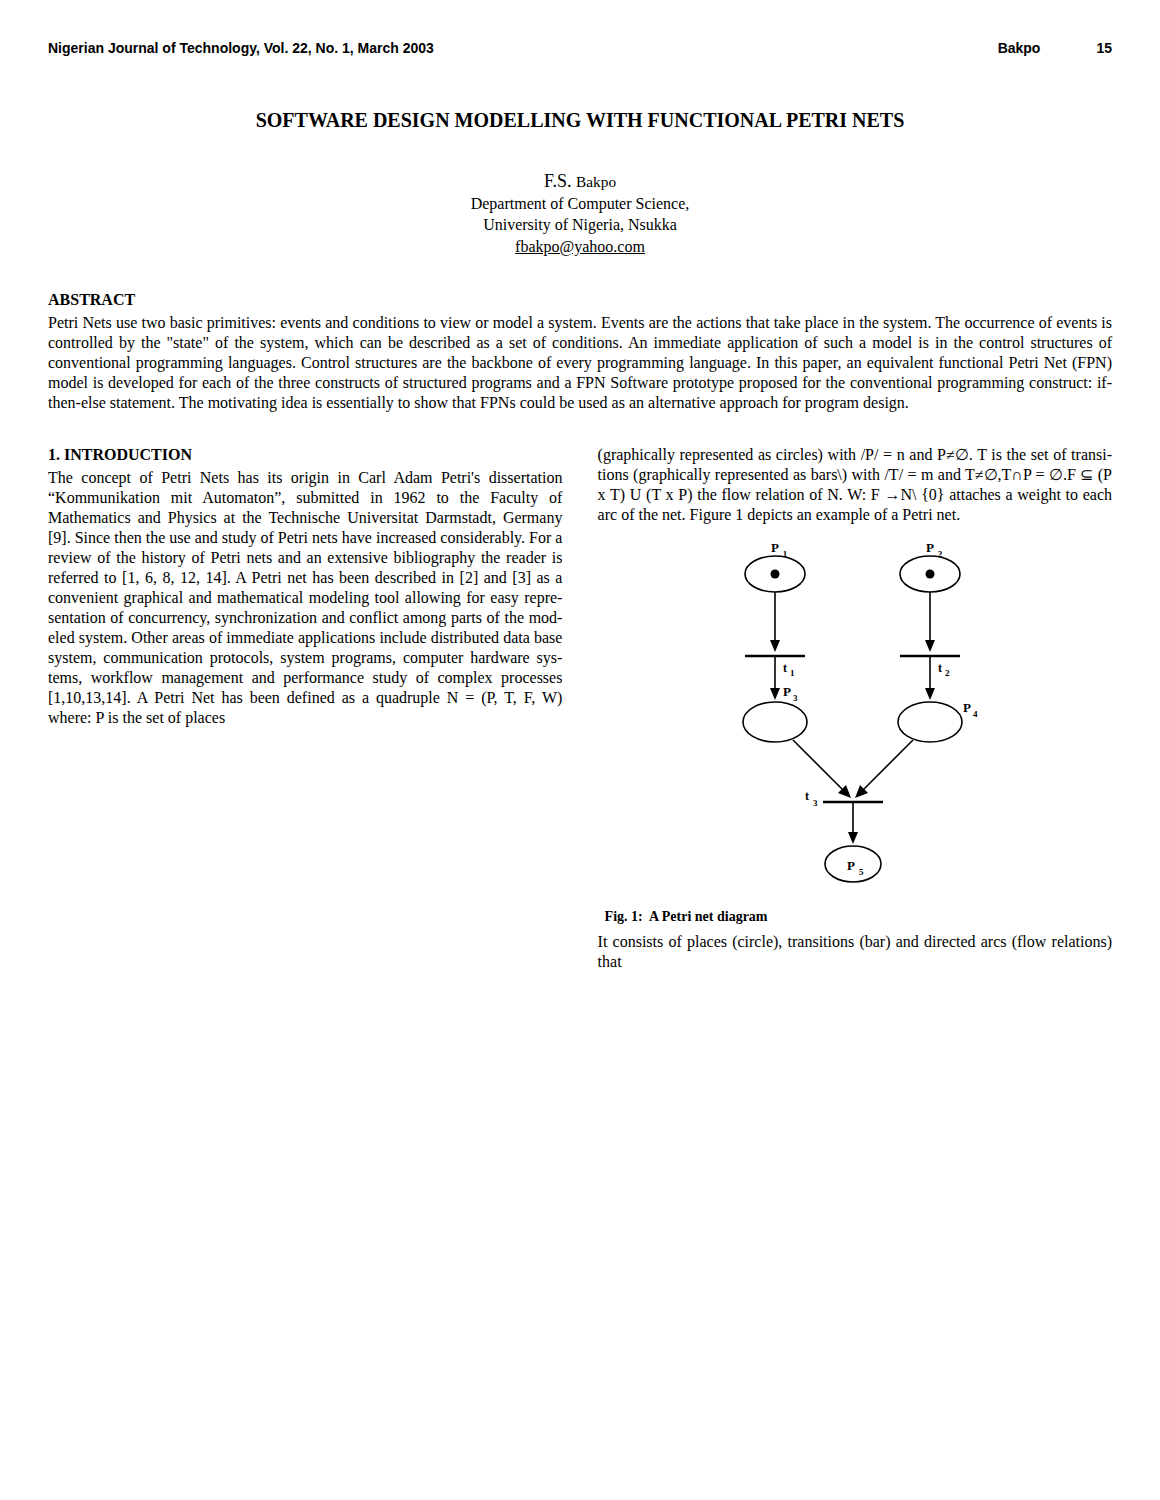Nigerian Journal of Technology, Vol. 22, No. 1, March 2003 Bakpo 15
SOFTWARE DESIGN MODELLING WITH FUNCTIONAL PETRI NETS
F.S. Bakpo
Department of Computer Science,
University of Nigeria, Nsukka
fbakpo@yahoo.com
ABSTRACT
Petri Nets use two basic primitives: events and conditions to view or model a system. Events are the actions that take place in the system. The occurrence of events is controlled by the "state" of the system, which can be described as a set of conditions. An immediate application of such a model is in the control structures of conventional programming languages. Control structures are the backbone of every programming language. In this paper, an equivalent functional Petri Net (FPN) model is developed for each of the three constructs of structured programs and a FPN Software prototype proposed for the conventional programming construct: if-then-else statement. The motivating idea is essentially to show that FPNs could be used as an alternative approach for program design.
1. INTRODUCTION
The concept of Petri Nets has its origin in Carl Adam Petri's dissertation “Kommunikation mit Automaton”, submitted in 1962 to the Faculty of Mathematics and Physics at the Technische Universitat Darmstadt, Germany [9]. Since then the use and study of Petri nets have increased considerably. For a review of the history of Petri nets and an extensive bibliography the reader is referred to [1, 6, 8, 12, 14]. A Petri net has been described in [2] and [3] as a convenient graphical and mathematical modeling tool allowing for easy representation of concurrency, synchronization and conflict among parts of the modeled system. Other areas of immediate applications include distributed data base system, communication protocols, system programs, computer hardware systems, workflow management and performance study of complex processes [1,10,13,14]. A Petri Net has been defined as a quadruple N = (P, T, F, W) where: P is the set of places
(graphically represented as circles) with /P/ = n and P≠∅. T is the set of transitions (graphically represented as bars\) with /T/ = m and T≠∅,T∩P = ∅.F ⊆ (P x T) U (T x P) the flow relation of N. W: F →N\ {0} attaches a weight to each arc of the net. Figure 1 depicts an example of a Petri net.
P 1 P 2 t 1 t 2 P 3 P 4 t 3 P 5
Fig. 1: A Petri net diagram
It consists of places (circle), transitions (bar) and directed arcs (flow relations) that